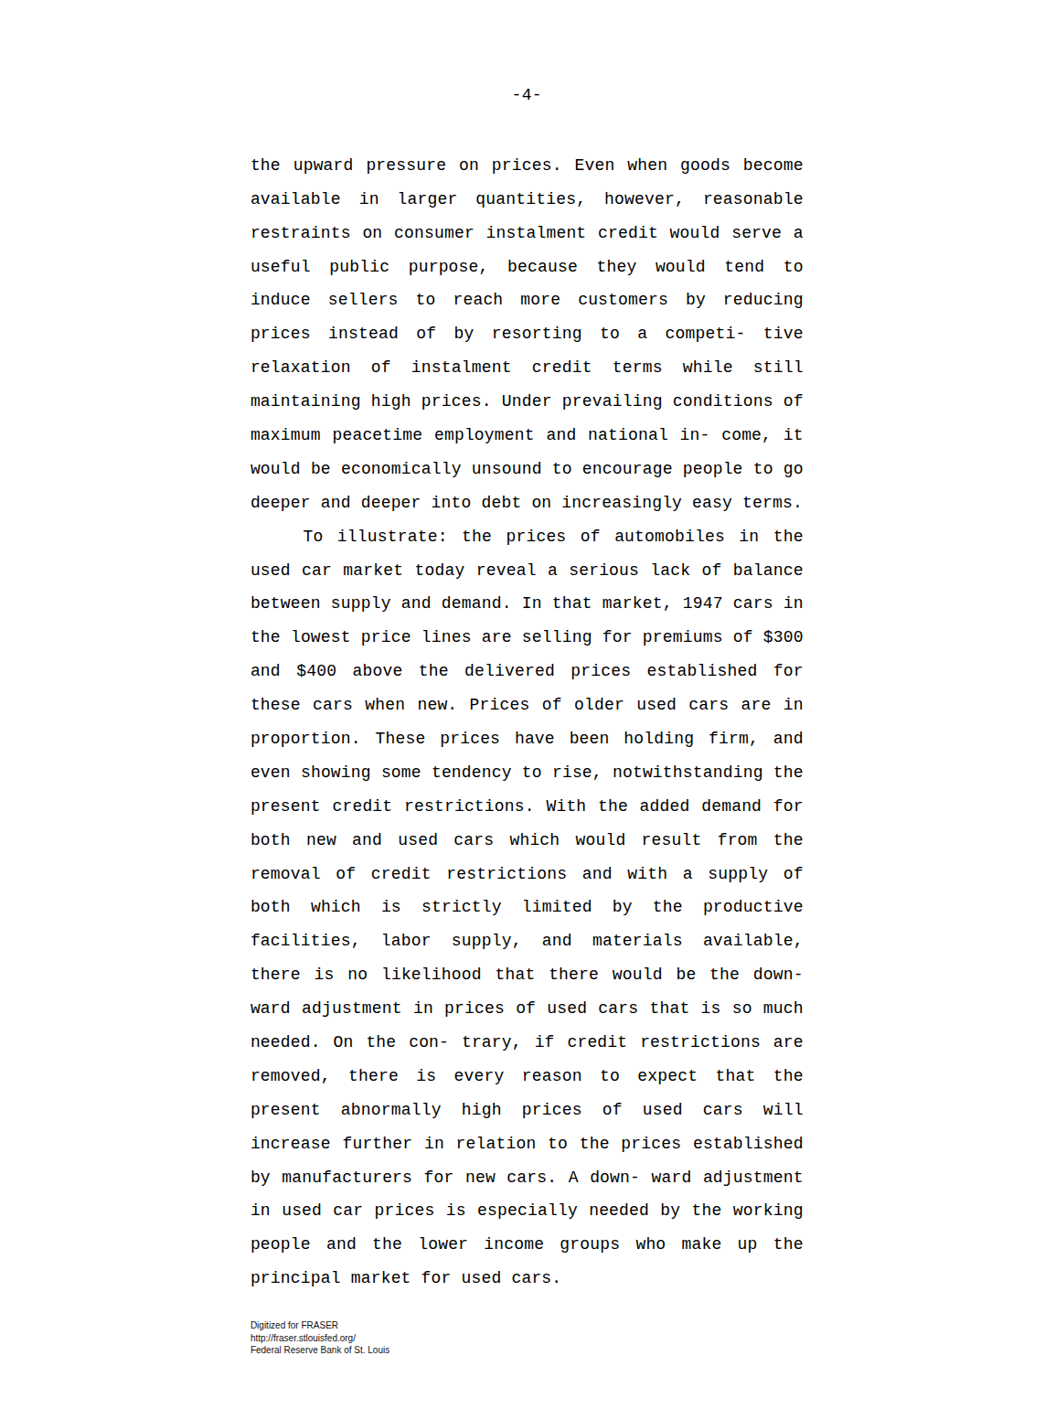-4-
the upward pressure on prices. Even when goods become available in larger quantities, however, reasonable restraints on consumer instalment credit would serve a useful public purpose, because they would tend to induce sellers to reach more customers by reducing prices instead of by resorting to a competi‑ tive relaxation of instalment credit terms while still maintaining high prices. Under prevailing conditions of maximum peacetime employment and national in‑ come, it would be economically unsound to encourage people to go deeper and deeper into debt on increasingly easy terms.
To illustrate: the prices of automobiles in the used car market today reveal a serious lack of balance between supply and demand. In that market, 1947 cars in the lowest price lines are selling for premiums of $300 and $400 above the delivered prices established for these cars when new. Prices of older used cars are in proportion. These prices have been holding firm, and even showing some tendency to rise, notwithstanding the present credit restrictions. With the added demand for both new and used cars which would result from the removal of credit restrictions and with a supply of both which is strictly limited by the productive facilities, labor supply, and materials available, there is no likelihood that there would be the down‑ ward adjustment in prices of used cars that is so much needed. On the con‑ trary, if credit restrictions are removed, there is every reason to expect that the present abnormally high prices of used cars will increase further in relation to the prices established by manufacturers for new cars. A down‑ ward adjustment in used car prices is especially needed by the working people and the lower income groups who make up the principal market for used cars.
Digitized for FRASER
http://fraser.stlouisfed.org/
Federal Reserve Bank of St. Louis